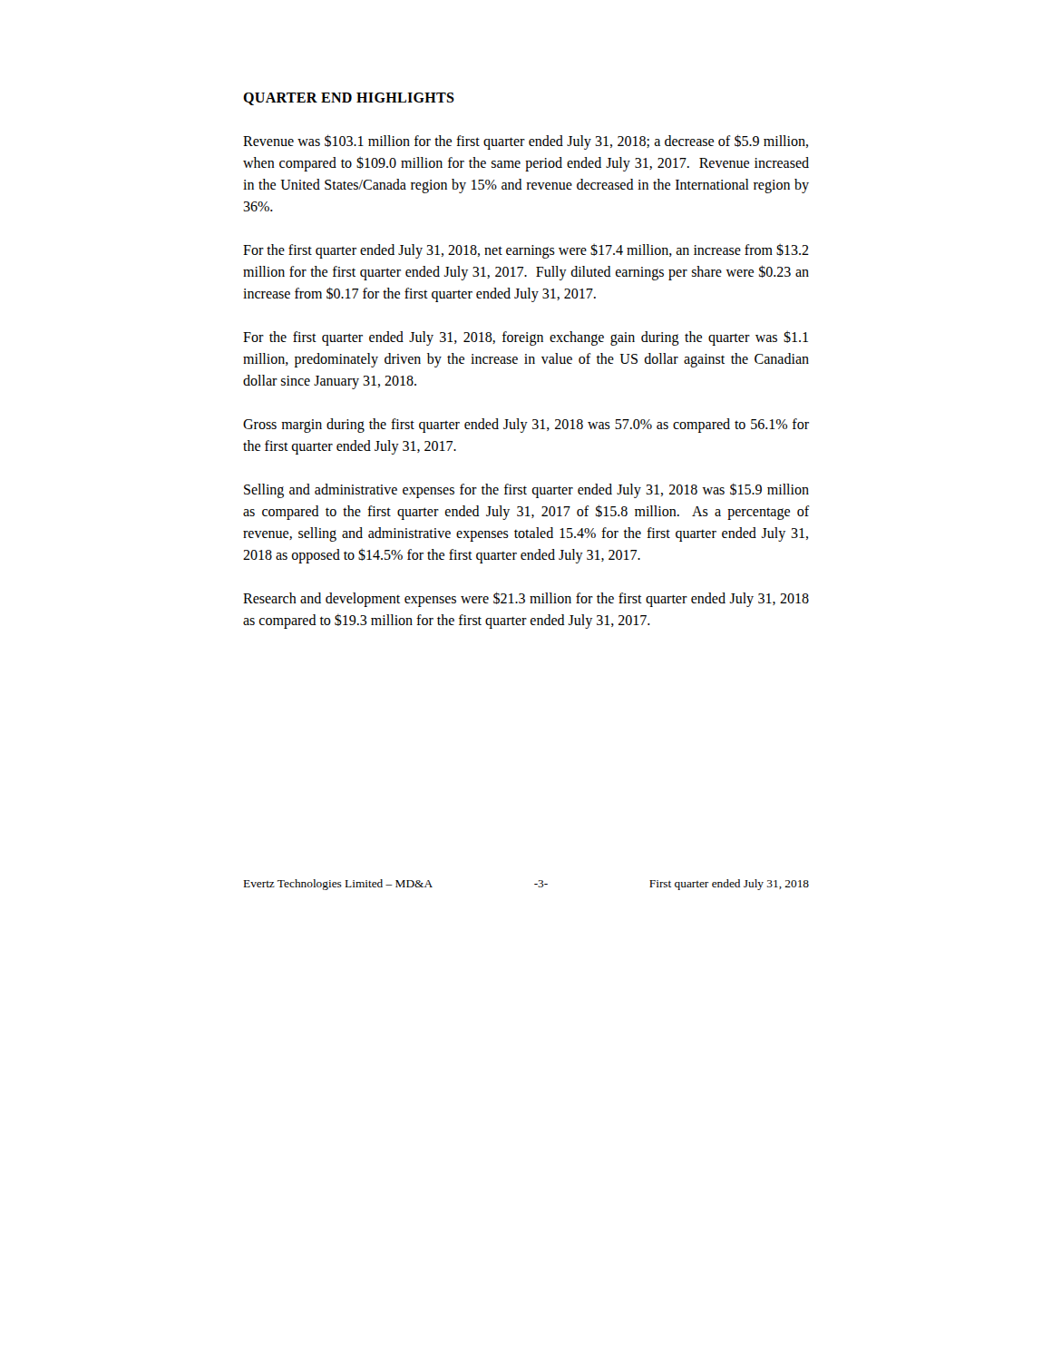QUARTER END HIGHLIGHTS
Revenue was $103.1 million for the first quarter ended July 31, 2018; a decrease of $5.9 million, when compared to $109.0 million for the same period ended July 31, 2017. Revenue increased in the United States/Canada region by 15% and revenue decreased in the International region by 36%.
For the first quarter ended July 31, 2018, net earnings were $17.4 million, an increase from $13.2 million for the first quarter ended July 31, 2017. Fully diluted earnings per share were $0.23 an increase from $0.17 for the first quarter ended July 31, 2017.
For the first quarter ended July 31, 2018, foreign exchange gain during the quarter was $1.1 million, predominately driven by the increase in value of the US dollar against the Canadian dollar since January 31, 2018.
Gross margin during the first quarter ended July 31, 2018 was 57.0% as compared to 56.1% for the first quarter ended July 31, 2017.
Selling and administrative expenses for the first quarter ended July 31, 2018 was $15.9 million as compared to the first quarter ended July 31, 2017 of $15.8 million. As a percentage of revenue, selling and administrative expenses totaled 15.4% for the first quarter ended July 31, 2018 as opposed to $14.5% for the first quarter ended July 31, 2017.
Research and development expenses were $21.3 million for the first quarter ended July 31, 2018 as compared to $19.3 million for the first quarter ended July 31, 2017.
Evertz Technologies Limited – MD&A
-3-
First quarter ended July 31, 2018